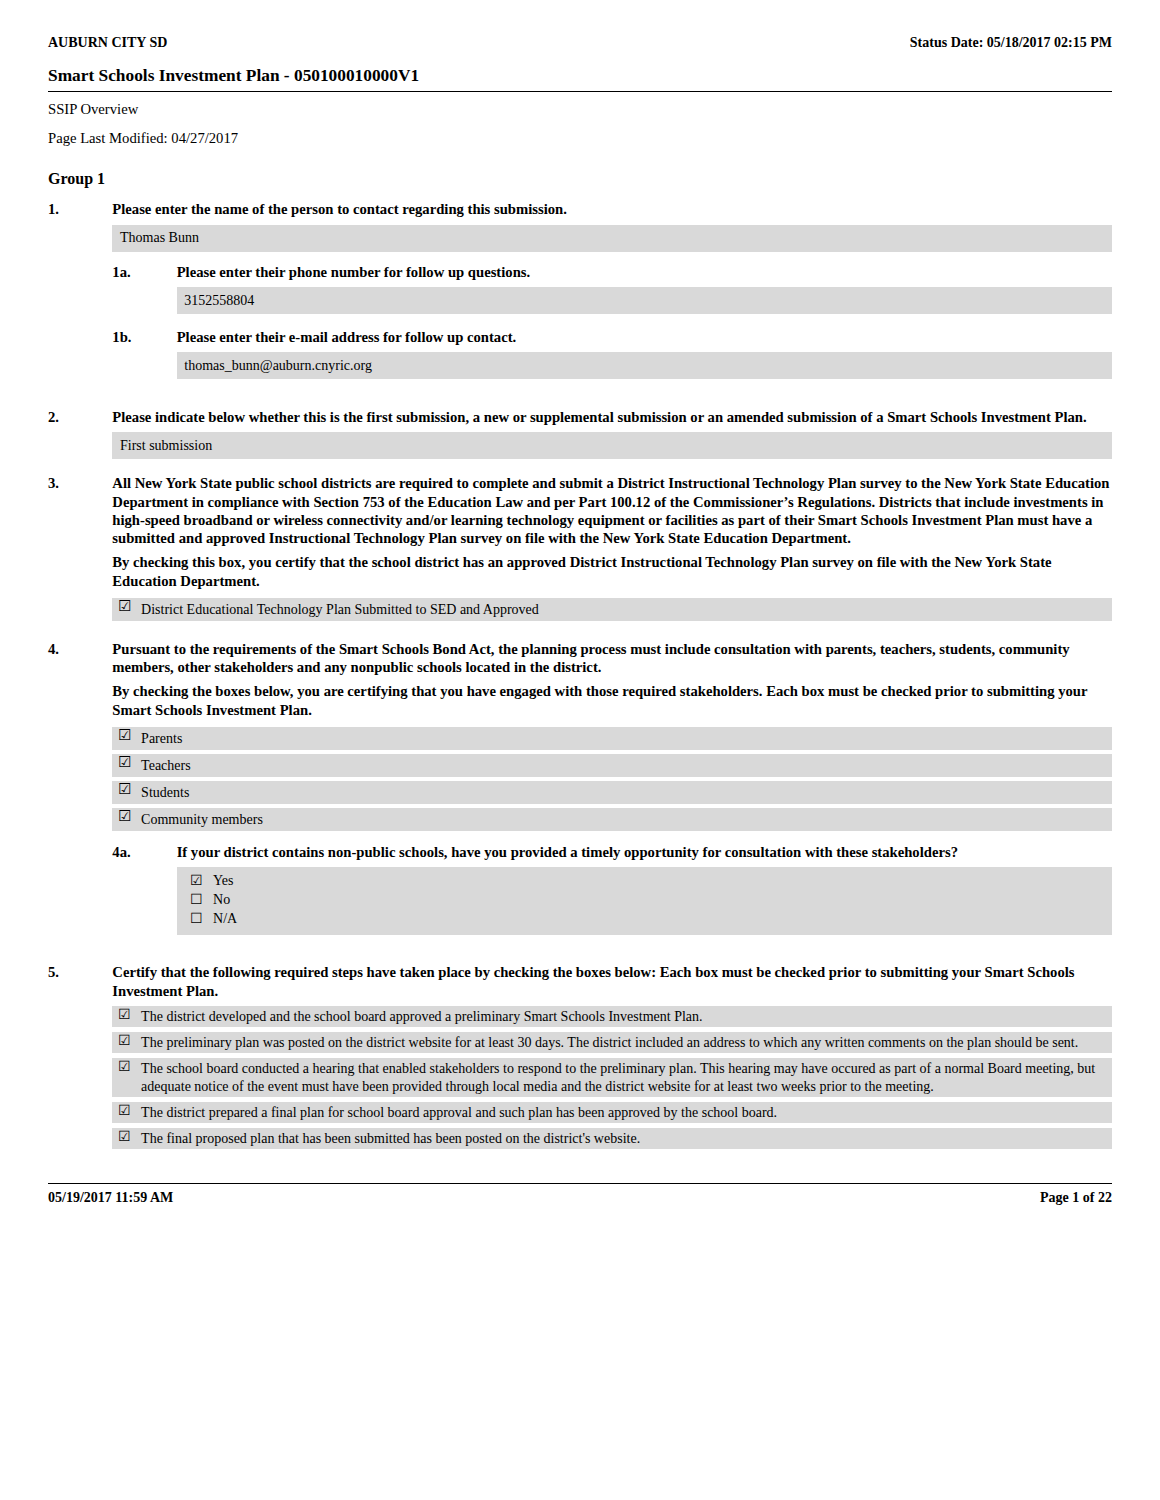AUBURN CITY SD Status Date: 05/18/2017 02:15 PM
Smart Schools Investment Plan - 050100010000V1
SSIP Overview
Page Last Modified: 04/27/2017
Group 1
1.
Please enter the name of the person to contact regarding this submission.
Thomas Bunn
1a.
Please enter their phone number for follow up questions.
3152558804
1b.
Please enter their e-mail address for follow up contact.
thomas_bunn@auburn.cnyric.org
2.
Please indicate below whether this is the first submission, a new or supplemental submission or an amended submission of a Smart Schools Investment Plan.
First submission
3.
All New York State public school districts are required to complete and submit a District Instructional Technology Plan survey to the New York State Education Department in compliance with Section 753 of the Education Law and per Part 100.12 of the Commissioner’s Regulations. Districts that include investments in high-speed broadband or wireless connectivity and/or learning technology equipment or facilities as part of their Smart Schools Investment Plan must have a submitted and approved Instructional Technology Plan survey on file with the New York State Education Department.
By checking this box, you certify that the school district has an approved District Instructional Technology Plan survey on file with the New York State Education Department.
District Educational Technology Plan Submitted to SED and Approved
4.
Pursuant to the requirements of the Smart Schools Bond Act, the planning process must include consultation with parents, teachers, students, community members, other stakeholders and any nonpublic schools located in the district.
By checking the boxes below, you are certifying that you have engaged with those required stakeholders. Each box must be checked prior to submitting your Smart Schools Investment Plan.
Parents
Teachers
Students
Community members
4a.
If your district contains non-public schools, have you provided a timely opportunity for consultation with these stakeholders?
☑Yes
☐No
☐N/A
5.
Certify that the following required steps have taken place by checking the boxes below: Each box must be checked prior to submitting your Smart Schools Investment Plan.
The district developed and the school board approved a preliminary Smart Schools Investment Plan.
The preliminary plan was posted on the district website for at least 30 days. The district included an address to which any written comments on the plan should be sent.
The school board conducted a hearing that enabled stakeholders to respond to the preliminary plan. This hearing may have occured as part of a normal Board meeting, but adequate notice of the event must have been provided through local media and the district website for at least two weeks prior to the meeting.
The district prepared a final plan for school board approval and such plan has been approved by the school board.
The final proposed plan that has been submitted has been posted on the district's website.
05/19/2017 11:59 AM Page 1 of 22